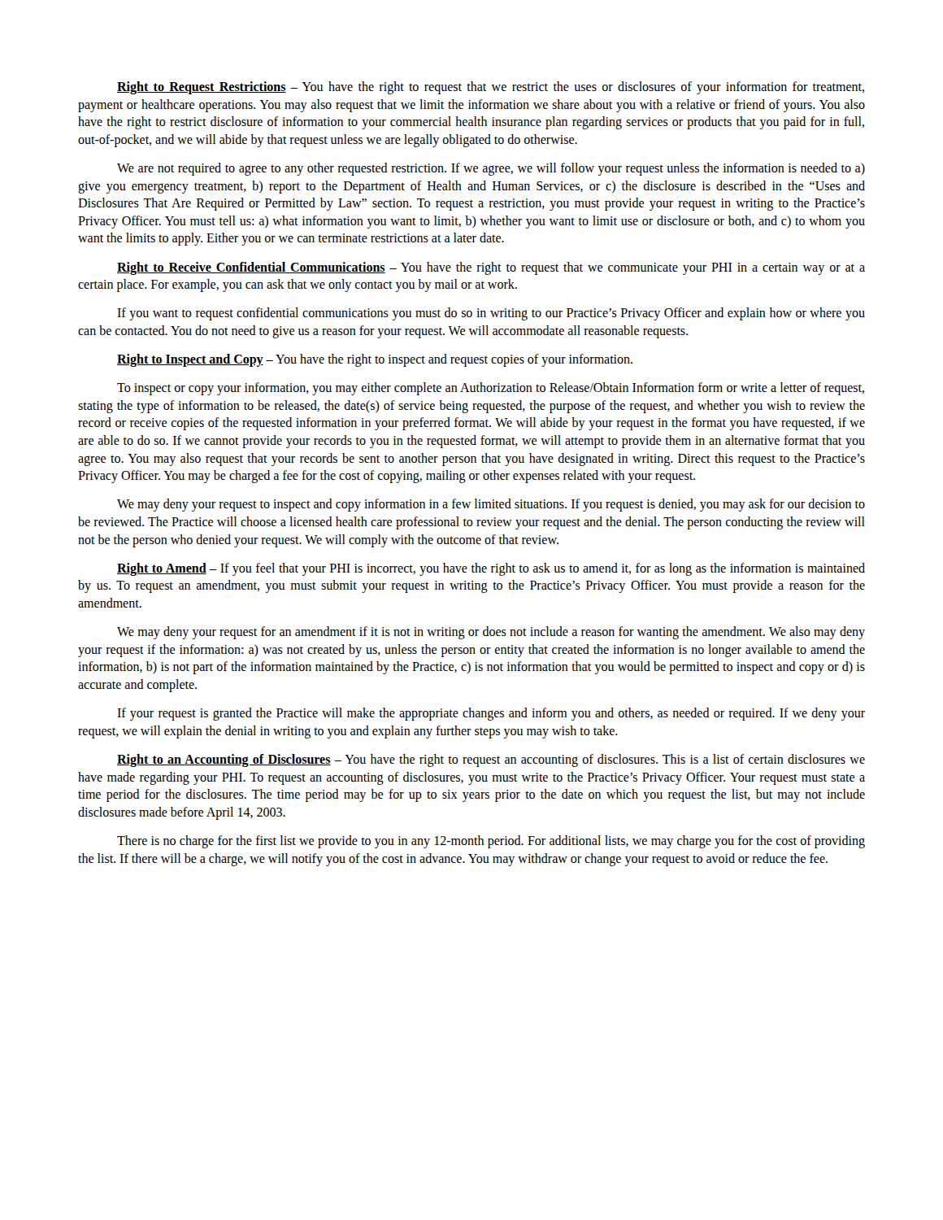Right to Request Restrictions – You have the right to request that we restrict the uses or disclosures of your information for treatment, payment or healthcare operations. You may also request that we limit the information we share about you with a relative or friend of yours. You also have the right to restrict disclosure of information to your commercial health insurance plan regarding services or products that you paid for in full, out-of-pocket, and we will abide by that request unless we are legally obligated to do otherwise.
We are not required to agree to any other requested restriction. If we agree, we will follow your request unless the information is needed to a) give you emergency treatment, b) report to the Department of Health and Human Services, or c) the disclosure is described in the “Uses and Disclosures That Are Required or Permitted by Law” section. To request a restriction, you must provide your request in writing to the Practice’s Privacy Officer. You must tell us: a) what information you want to limit, b) whether you want to limit use or disclosure or both, and c) to whom you want the limits to apply. Either you or we can terminate restrictions at a later date.
Right to Receive Confidential Communications – You have the right to request that we communicate your PHI in a certain way or at a certain place. For example, you can ask that we only contact you by mail or at work.
If you want to request confidential communications you must do so in writing to our Practice’s Privacy Officer and explain how or where you can be contacted. You do not need to give us a reason for your request. We will accommodate all reasonable requests.
Right to Inspect and Copy – You have the right to inspect and request copies of your information.
To inspect or copy your information, you may either complete an Authorization to Release/Obtain Information form or write a letter of request, stating the type of information to be released, the date(s) of service being requested, the purpose of the request, and whether you wish to review the record or receive copies of the requested information in your preferred format. We will abide by your request in the format you have requested, if we are able to do so. If we cannot provide your records to you in the requested format, we will attempt to provide them in an alternative format that you agree to. You may also request that your records be sent to another person that you have designated in writing. Direct this request to the Practice’s Privacy Officer. You may be charged a fee for the cost of copying, mailing or other expenses related with your request.
We may deny your request to inspect and copy information in a few limited situations. If you request is denied, you may ask for our decision to be reviewed. The Practice will choose a licensed health care professional to review your request and the denial. The person conducting the review will not be the person who denied your request. We will comply with the outcome of that review.
Right to Amend – If you feel that your PHI is incorrect, you have the right to ask us to amend it, for as long as the information is maintained by us. To request an amendment, you must submit your request in writing to the Practice’s Privacy Officer. You must provide a reason for the amendment.
We may deny your request for an amendment if it is not in writing or does not include a reason for wanting the amendment. We also may deny your request if the information: a) was not created by us, unless the person or entity that created the information is no longer available to amend the information, b) is not part of the information maintained by the Practice, c) is not information that you would be permitted to inspect and copy or d) is accurate and complete.
If your request is granted the Practice will make the appropriate changes and inform you and others, as needed or required. If we deny your request, we will explain the denial in writing to you and explain any further steps you may wish to take.
Right to an Accounting of Disclosures – You have the right to request an accounting of disclosures. This is a list of certain disclosures we have made regarding your PHI. To request an accounting of disclosures, you must write to the Practice’s Privacy Officer. Your request must state a time period for the disclosures. The time period may be for up to six years prior to the date on which you request the list, but may not include disclosures made before April 14, 2003.
There is no charge for the first list we provide to you in any 12-month period. For additional lists, we may charge you for the cost of providing the list. If there will be a charge, we will notify you of the cost in advance. You may withdraw or change your request to avoid or reduce the fee.